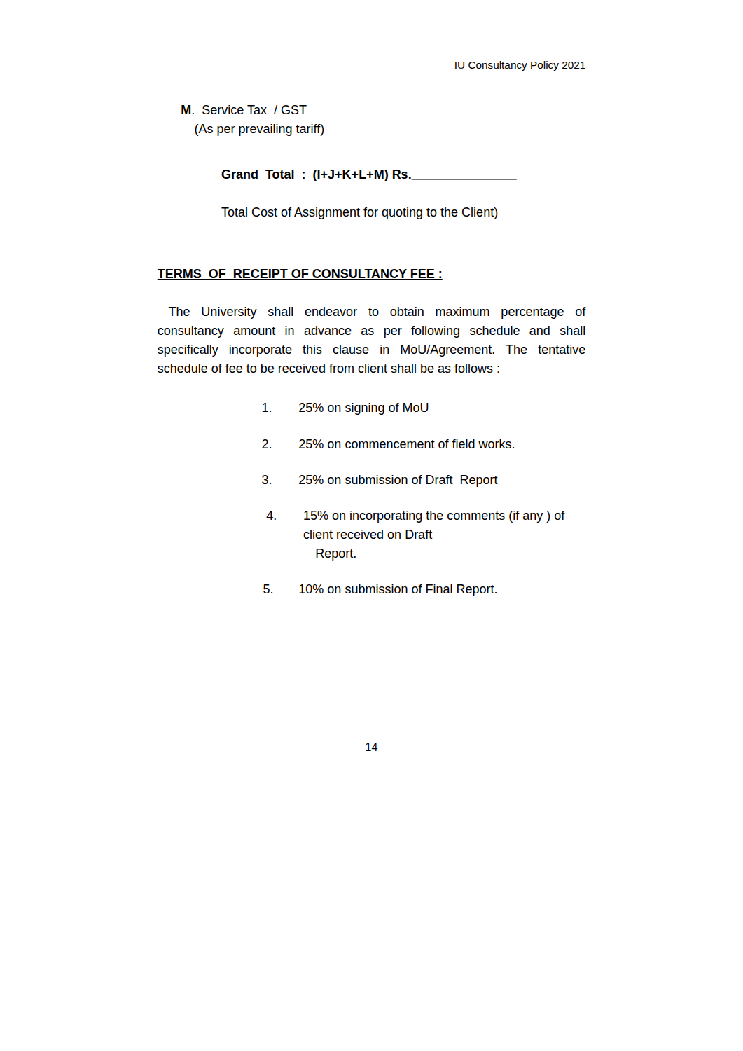IU Consultancy Policy 2021
M. Service Tax / GST
(As per prevailing tariff)
Grand Total : (I+J+K+L+M) Rs._______________
Total Cost of Assignment for quoting to the Client)
TERMS OF RECEIPT OF CONSULTANCY FEE :
The University shall endeavor to obtain maximum percentage of consultancy amount in advance as per following schedule and shall specifically incorporate this clause in MoU/Agreement. The tentative schedule of fee to be received from client shall be as follows :
1. 25% on signing of MoU
2. 25% on commencement of field works.
3. 25% on submission of Draft Report
4. 15% on incorporating the comments (if any ) of client received on DraftReport.
5. 10% on submission of Final Report.
14